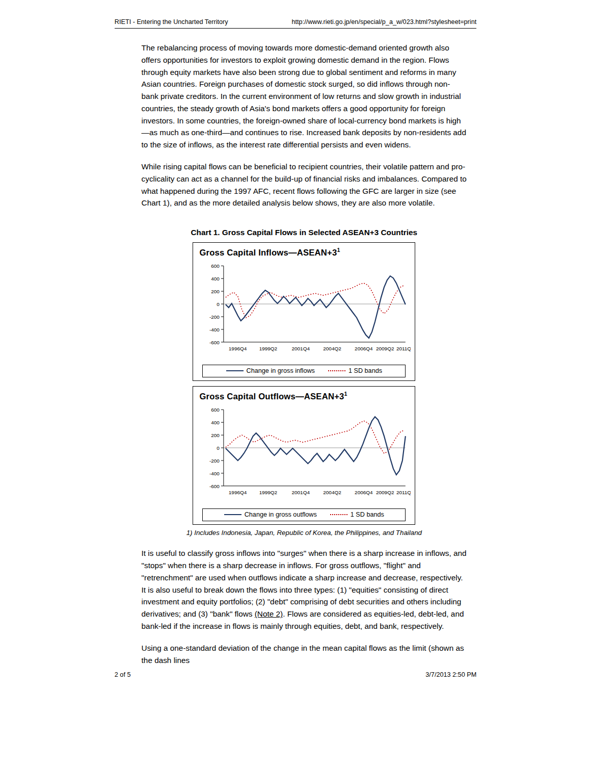RIETI - Entering the Uncharted Territory
http://www.rieti.go.jp/en/special/p_a_w/023.html?stylesheet=print
The rebalancing process of moving towards more domestic-demand oriented growth also offers opportunities for investors to exploit growing domestic demand in the region. Flows through equity markets have also been strong due to global sentiment and reforms in many Asian countries. Foreign purchases of domestic stock surged, so did inflows through non-bank private creditors. In the current environment of low returns and slow growth in industrial countries, the steady growth of Asia's bond markets offers a good opportunity for foreign investors. In some countries, the foreign-owned share of local-currency bond markets is high—as much as one-third—and continues to rise. Increased bank deposits by non-residents add to the size of inflows, as the interest rate differential persists and even widens.
While rising capital flows can be beneficial to recipient countries, their volatile pattern and pro-cyclicality can act as a channel for the build-up of financial risks and imbalances. Compared to what happened during the 1997 AFC, recent flows following the GFC are larger in size (see Chart 1), and as the more detailed analysis below shows, they are also more volatile.
Chart 1. Gross Capital Flows in Selected ASEAN+3 Countries
Gross Capital Inflows—ASEAN+31
600 400 200 0 -200 -400 -600 1996Q4 1999Q2 2001Q4 2004Q2 2006Q4 2009Q2 2011Q4
Change in gross inflows 1 SD bands
Gross Capital Outflows—ASEAN+31
600 400 200 0 -200 -400 -600 1996Q4 1999Q2 2001Q4 2004Q2 2006Q4 2009Q2 2011Q4
Change in gross outflows 1 SD bands
1) Includes Indonesia, Japan, Republic of Korea, the Philippines, and Thailand
It is useful to classify gross inflows into "surges" when there is a sharp increase in inflows, and "stops" when there is a sharp decrease in inflows. For gross outflows, "flight" and "retrenchment" are used when outflows indicate a sharp increase and decrease, respectively. It is also useful to break down the flows into three types: (1) "equities" consisting of direct investment and equity portfolios; (2) "debt" comprising of debt securities and others including derivatives; and (3) "bank" flows (Note 2). Flows are considered as equities-led, debt-led, and bank-led if the increase in flows is mainly through equities, debt, and bank, respectively.
Using a one-standard deviation of the change in the mean capital flows as the limit (shown as the dash lines
2 of 5
3/7/2013 2:50 PM